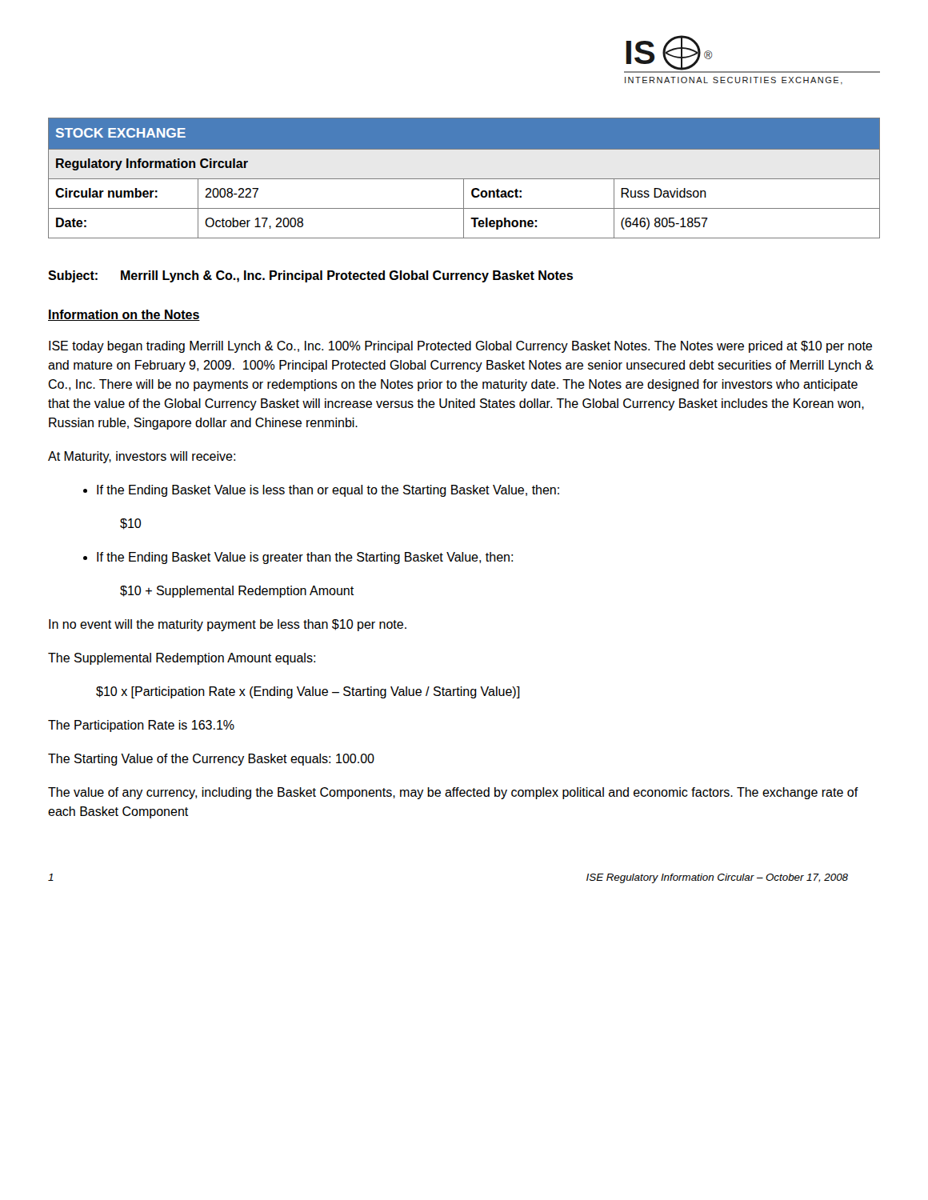IS ® INTERNATIONAL SECURITIES EXCHANGE,
| STOCK EXCHANGE |
| Regulatory Information Circular |
| Circular number: | 2008-227 | Contact: | Russ Davidson |
| Date: | October 17, 2008 | Telephone: | (646) 805-1857 |
Subject: Merrill Lynch & Co., Inc. Principal Protected Global Currency Basket Notes
Information on the Notes
ISE today began trading Merrill Lynch & Co., Inc. 100% Principal Protected Global Currency Basket Notes. The Notes were priced at $10 per note and mature on February 9, 2009. 100% Principal Protected Global Currency Basket Notes are senior unsecured debt securities of Merrill Lynch & Co., Inc. There will be no payments or redemptions on the Notes prior to the maturity date. The Notes are designed for investors who anticipate that the value of the Global Currency Basket will increase versus the United States dollar. The Global Currency Basket includes the Korean won, Russian ruble, Singapore dollar and Chinese renminbi.
At Maturity, investors will receive:
If the Ending Basket Value is less than or equal to the Starting Basket Value, then:
$10
If the Ending Basket Value is greater than the Starting Basket Value, then:
$10 + Supplemental Redemption Amount
In no event will the maturity payment be less than $10 per note.
The Supplemental Redemption Amount equals:
$10 x [Participation Rate x (Ending Value – Starting Value / Starting Value)]
The Participation Rate is 163.1%
The Starting Value of the Currency Basket equals: 100.00
The value of any currency, including the Basket Components, may be affected by complex political and economic factors. The exchange rate of each Basket Component
1 ISE Regulatory Information Circular – October 17, 2008